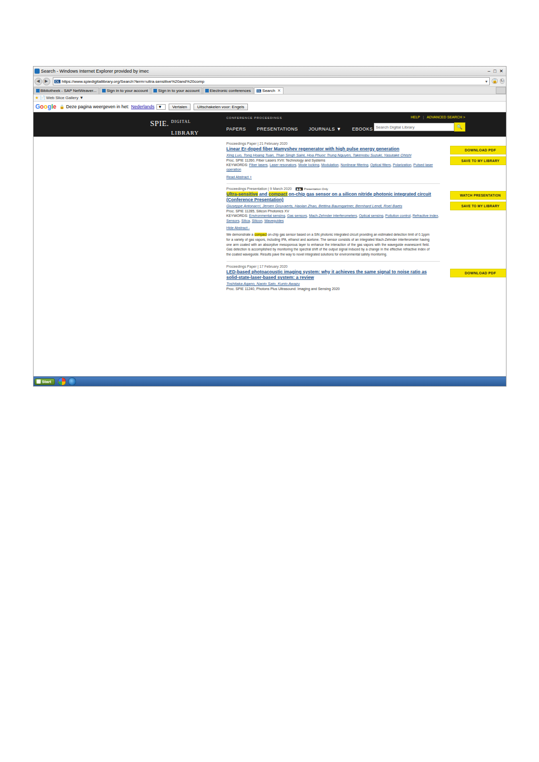Search - Windows Internet Explorer provided by imec
– □ ✕
◀
▶
DL https://www.spiedigitallibrary.org/Search?term=ultra-sensitive%20and%20comp ▼
🔒 ↻
Bibliotheek - SAP NetWeaver...
Sign in to your account
Sign in to your account
Electronic conferences
DLSearch✕
★ 📄 Web Slice Gallery ▼
Google 🔒 Deze pagina weergeven in het: Nederlands ▼ Vertalen Uitschakelen voor: Engels
on neutral strontium for future tests of fundamental physics in space
Wei Ren, Tao Li, Qiuzhi Qu, Bin Wang, Lin Li, Desheng Lü, Weibiao Chen, Liang Liu
Proc. SPIE 11180, International Conference on Space Optics — ICSO 2018
KEYWORDS: Atomic clocks, Clocks, Laser systems engineering, Optical clocks, Physics, Semiconductor lasers, Strontium
Read Abstract +
SPIE. DIGITAL
SPIE. LIBRARY
CONFERENCE PROCEEDINGS
PAPERS PRESENTATIONS JOURNALS ▼ EBOOKS
HELP | ADVANCED SEARCH >
🔍
Proceedings Paper | 21 February 2020
Linear Er-doped fiber Mamyshev regenerator with high pulse energy generation
Xing Luo, Tong Hoang Tuan, Than Singh Saini, Hoa Phuoc Trung Nguyen, Takenobu Suzuki, Yasutake Ohishi
Proc. SPIE 11260, Fiber Lasers XVII: Technology and Systems
KEYWORDS: Fiber lasers, Laser resonators, Mode locking, Modulation, Nonlinear filtering, Optical filters, Polarization, Pulsed laser operation
Read Abstract +
DOWNLOAD PDF
SAVE TO MY LIBRARY
Proceedings Presentation | 9 March 2020 ▶▶Presentation Only
Ultra-sensitive and compact on-chip gas sensor on a silicon nitride photonic integrated circuit (Conference Presentation)
Giuseppe Antonacci, Jeroen Goyvaerts, Haolan Zhao, Bettina Baumgartner, Bernhard Lendl, Roel Baets
Proc. SPIE 11285, Silicon Photonics XV
KEYWORDS: Environmental sensing, Gas sensors, Mach-Zehnder interferometers, Optical sensing, Pollution control, Refractive index, Sensors, Silica, Silicon, Waveguides
Hide Abstract -
We demonstrate a compact on-chip gas sensor based on a SiN photonic integrated circuit providing an estimated detection limit of 0.1ppm for a variety of gas vapors, including IPA, ethanol and acetone. The sensor consists of an integrated Mach-Zehnder interferometer having one arm coated with an absorptive mesoporous layer to enhance the interaction of the gas vapors with the waveguide evanescent field. Gas detection is accomplished by monitoring the spectral shift of the output signal induced by a change in the effective refractive index of the coated waveguide. Results pave the way to novel integrated solutions for environmental safety monitoring.
WATCH PRESENTATION
SAVE TO MY LIBRARY
Proceedings Paper | 17 February 2020
LED-based photoacoustic imaging system: why it achieves the same signal to noise ratio as solid-state-laser-based system: a review
Toshitaka Agano, Naoto Sato, Kunio Awazu
Proc. SPIE 11240, Photons Plus Ultrasound: Imaging and Sensing 2020
DOWNLOAD PDF
Start